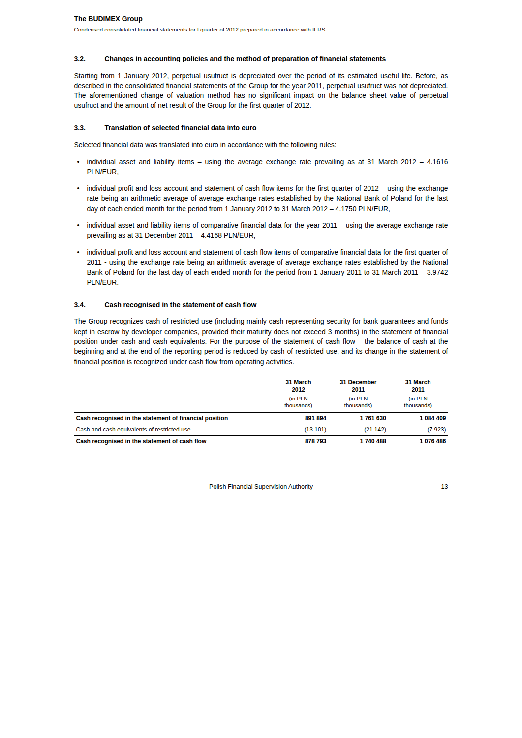The BUDIMEX Group
Condensed consolidated financial statements for I quarter of 2012 prepared in accordance with IFRS
3.2. Changes in accounting policies and the method of preparation of financial statements
Starting from 1 January 2012, perpetual usufruct is depreciated over the period of its estimated useful life. Before, as described in the consolidated financial statements of the Group for the year 2011, perpetual usufruct was not depreciated. The aforementioned change of valuation method has no significant impact on the balance sheet value of perpetual usufruct and the amount of net result of the Group for the first quarter of 2012.
3.3. Translation of selected financial data into euro
Selected financial data was translated into euro in accordance with the following rules:
individual asset and liability items – using the average exchange rate prevailing as at 31 March 2012 – 4.1616 PLN/EUR,
individual profit and loss account and statement of cash flow items for the first quarter of 2012 – using the exchange rate being an arithmetic average of average exchange rates established by the National Bank of Poland for the last day of each ended month for the period from 1 January 2012 to 31 March 2012 – 4.1750 PLN/EUR,
individual asset and liability items of comparative financial data for the year 2011 – using the average exchange rate prevailing as at 31 December 2011 – 4.4168 PLN/EUR,
individual profit and loss account and statement of cash flow items of comparative financial data for the first quarter of 2011 - using the exchange rate being an arithmetic average of average exchange rates established by the National Bank of Poland for the last day of each ended month for the period from 1 January 2011 to 31 March 2011 – 3.9742 PLN/EUR.
3.4. Cash recognised in the statement of cash flow
The Group recognizes cash of restricted use (including mainly cash representing security for bank guarantees and funds kept in escrow by developer companies, provided their maturity does not exceed 3 months) in the statement of financial position under cash and cash equivalents. For the purpose of the statement of cash flow – the balance of cash at the beginning and at the end of the reporting period is reduced by cash of restricted use, and its change in the statement of financial position is recognized under cash flow from operating activities.
| | 31 March 2012 | 31 December 2011 | 31 March 2011 |
| --- | --- | --- | --- |
| | (in PLN thousands) | (in PLN thousands) | (in PLN thousands) |
| Cash recognised in the statement of financial position | 891 894 | 1 761 630 | 1 084 409 |
| Cash and cash equivalents of restricted use | (13 101) | (21 142) | (7 923) |
| Cash recognised in the statement of cash flow | 878 793 | 1 740 488 | 1 076 486 |
Polish Financial Supervision Authority 13